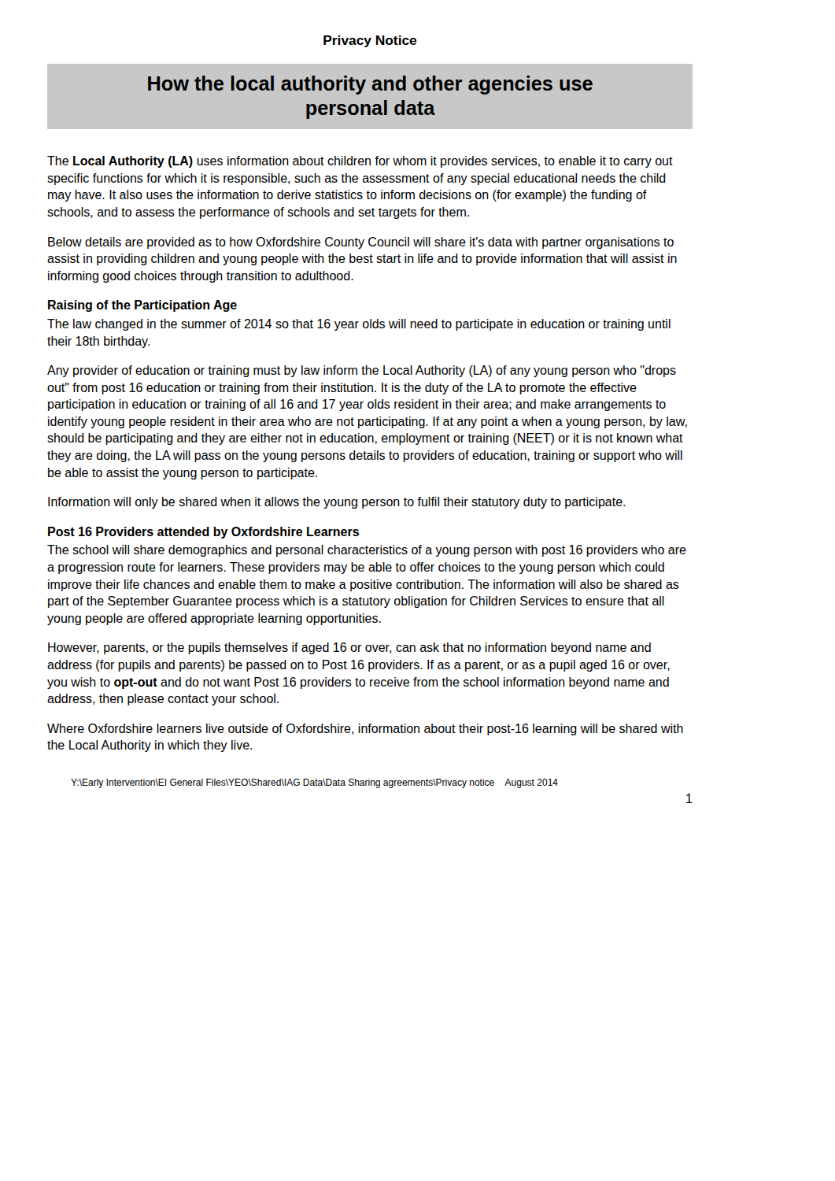Privacy Notice
How the local authority and other agencies use
personal data
The Local Authority (LA) uses information about children for whom it provides services, to enable it to carry out specific functions for which it is responsible, such as the assessment of any special educational needs the child may have. It also uses the information to derive statistics to inform decisions on (for example) the funding of schools, and to assess the performance of schools and set targets for them.
Below details are provided as to how Oxfordshire County Council will share it's data with partner organisations to assist in providing children and young people with the best start in life and to provide information that will assist in informing good choices through transition to adulthood.
Raising of the Participation Age
The law changed in the summer of 2014 so that 16 year olds will need to participate in education or training until their 18th birthday.
Any provider of education or training must by law inform the Local Authority (LA) of any young person who "drops out" from post 16 education or training from their institution. It is the duty of the LA to promote the effective participation in education or training of all 16 and 17 year olds resident in their area; and make arrangements to identify young people resident in their area who are not participating. If at any point a when a young person, by law, should be participating and they are either not in education, employment or training (NEET) or it is not known what they are doing, the LA will pass on the young persons details to providers of education, training or support who will be able to assist the young person to participate.
Information will only be shared when it allows the young person to fulfil their statutory duty to participate.
Post 16 Providers attended by Oxfordshire Learners
The school will share demographics and personal characteristics of a young person with post 16 providers who are a progression route for learners. These providers may be able to offer choices to the young person which could improve their life chances and enable them to make a positive contribution. The information will also be shared as part of the September Guarantee process which is a statutory obligation for Children Services to ensure that all young people are offered appropriate learning opportunities.
However, parents, or the pupils themselves if aged 16 or over, can ask that no information beyond name and address (for pupils and parents) be passed on to Post 16 providers. If as a parent, or as a pupil aged 16 or over, you wish to opt-out and do not want Post 16 providers to receive from the school information beyond name and address, then please contact your school.
Where Oxfordshire learners live outside of Oxfordshire, information about their post-16 learning will be shared with the Local Authority in which they live.
Y:\Early Intervention\EI General Files\YEO\Shared\IAG Data\Data Sharing agreements\Privacy notice August 2014
1